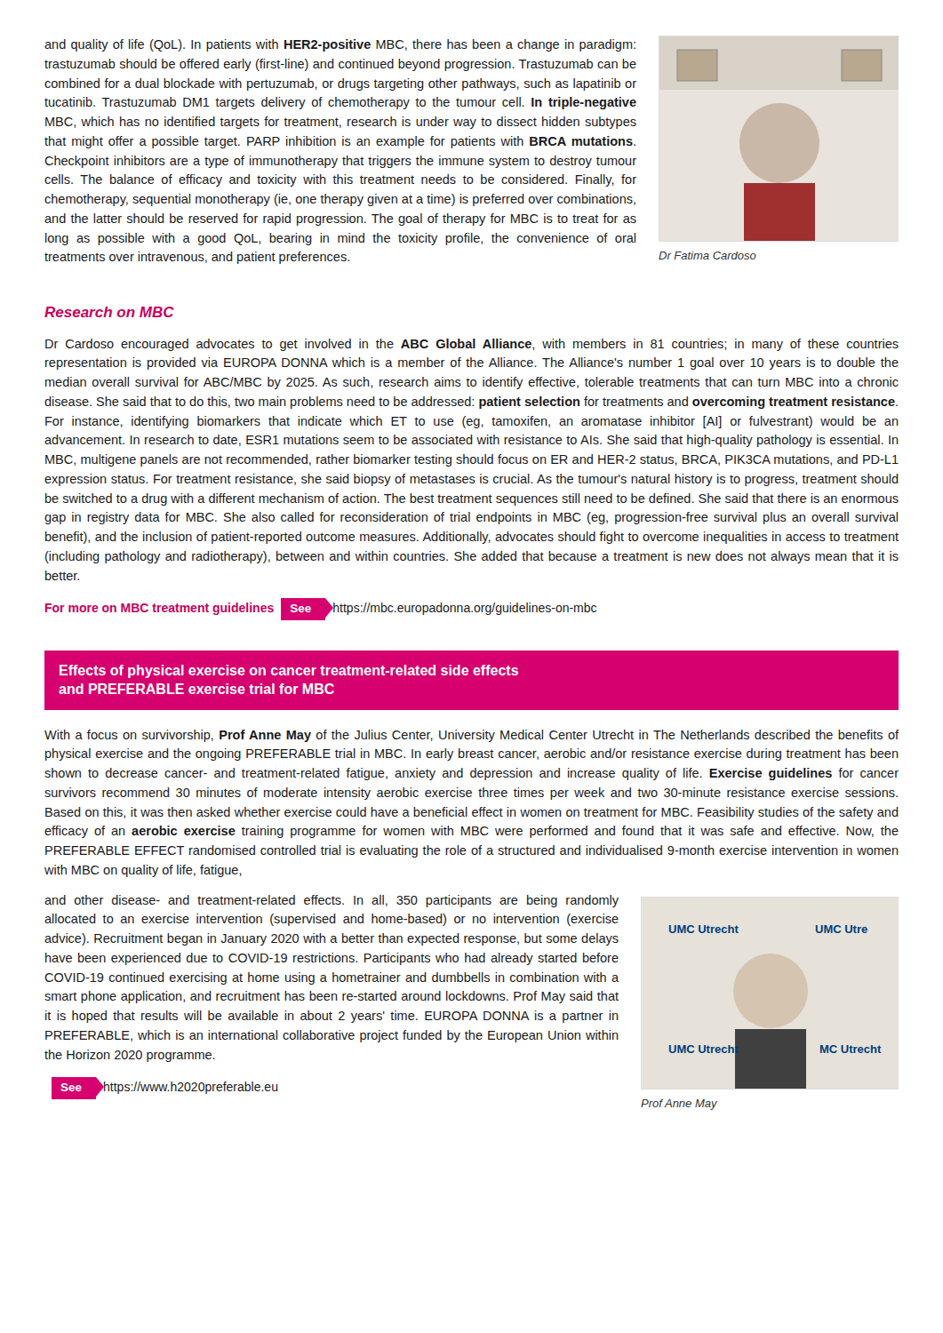Dr Fatima Cardoso
and quality of life (QoL). In patients with HER2-positive MBC, there has been a change in paradigm: trastuzumab should be offered early (first-line) and continued beyond progression. Trastuzumab can be combined for a dual blockade with pertuzumab, or drugs targeting other pathways, such as lapatinib or tucatinib. Trastuzumab DM1 targets delivery of chemotherapy to the tumour cell. In triple-negative MBC, which has no identified targets for treatment, research is under way to dissect hidden subtypes that might offer a possible target. PARP inhibition is an example for patients with BRCA mutations. Checkpoint inhibitors are a type of immunotherapy that triggers the immune system to destroy tumour cells. The balance of efficacy and toxicity with this treatment needs to be considered. Finally, for chemotherapy, sequential monotherapy (ie, one therapy given at a time) is preferred over combinations, and the latter should be reserved for rapid progression. The goal of therapy for MBC is to treat for as long as possible with a good QoL, bearing in mind the toxicity profile, the convenience of oral treatments over intravenous, and patient preferences.
Research on MBC
Dr Cardoso encouraged advocates to get involved in the ABC Global Alliance, with members in 81 countries; in many of these countries representation is provided via EUROPA DONNA which is a member of the Alliance. The Alliance's number 1 goal over 10 years is to double the median overall survival for ABC/MBC by 2025. As such, research aims to identify effective, tolerable treatments that can turn MBC into a chronic disease. She said that to do this, two main problems need to be addressed: patient selection for treatments and overcoming treatment resistance. For instance, identifying biomarkers that indicate which ET to use (eg, tamoxifen, an aromatase inhibitor [AI] or fulvestrant) would be an advancement. In research to date, ESR1 mutations seem to be associated with resistance to AIs. She said that high-quality pathology is essential. In MBC, multigene panels are not recommended, rather biomarker testing should focus on ER and HER-2 status, BRCA, PIK3CA mutations, and PD-L1 expression status. For treatment resistance, she said biopsy of metastases is crucial. As the tumour's natural history is to progress, treatment should be switched to a drug with a different mechanism of action. The best treatment sequences still need to be defined. She said that there is an enormous gap in registry data for MBC. She also called for reconsideration of trial endpoints in MBC (eg, progression-free survival plus an overall survival benefit), and the inclusion of patient-reported outcome measures. Additionally, advocates should fight to overcome inequalities in access to treatment (including pathology and radiotherapy), between and within countries. She added that because a treatment is new does not always mean that it is better.
For more on MBC treatment guidelines See https://mbc.europadonna.org/guidelines-on-mbc
Effects of physical exercise on cancer treatment-related side effects
and PREFERABLE exercise trial for MBC
With a focus on survivorship, Prof Anne May of the Julius Center, University Medical Center Utrecht in The Netherlands described the benefits of physical exercise and the ongoing PREFERABLE trial in MBC. In early breast cancer, aerobic and/or resistance exercise during treatment has been shown to decrease cancer- and treatment-related fatigue, anxiety and depression and increase quality of life. Exercise guidelines for cancer survivors recommend 30 minutes of moderate intensity aerobic exercise three times per week and two 30-minute resistance exercise sessions. Based on this, it was then asked whether exercise could have a beneficial effect in women on treatment for MBC. Feasibility studies of the safety and efficacy of an aerobic exercise training programme for women with MBC were performed and found that it was safe and effective. Now, the PREFERABLE EFFECT randomised controlled trial is evaluating the role of a structured and individualised 9-month exercise intervention in women with MBC on quality of life, fatigue,
Prof Anne May
and other disease- and treatment-related effects. In all, 350 participants are being randomly allocated to an exercise intervention (supervised and home-based) or no intervention (exercise advice). Recruitment began in January 2020 with a better than expected response, but some delays have been experienced due to COVID-19 restrictions. Participants who had already started before COVID-19 continued exercising at home using a hometrainer and dumbbells in combination with a smart phone application, and recruitment has been re-started around lockdowns. Prof May said that it is hoped that results will be available in about 2 years' time. EUROPA DONNA is a partner in PREFERABLE, which is an international collaborative project funded by the European Union within the Horizon 2020 programme.
See https://www.h2020preferable.eu